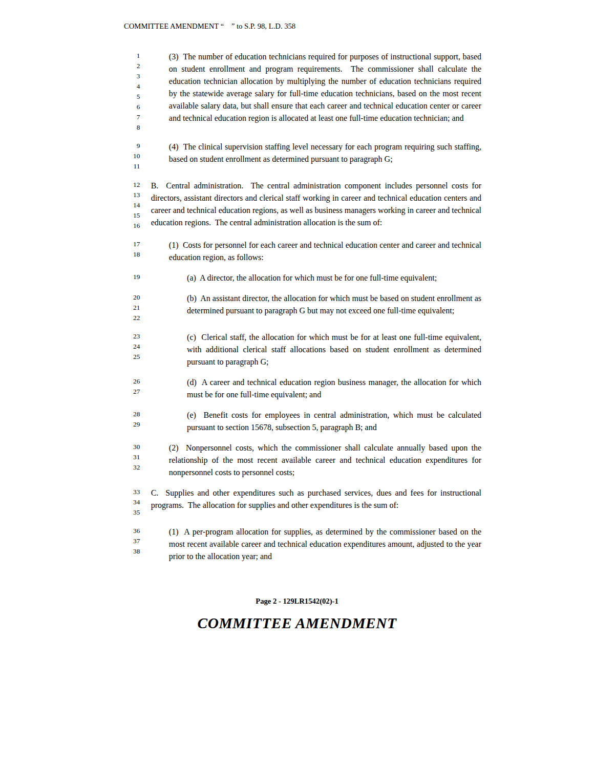COMMITTEE AMENDMENT “ ” to S.P. 98, L.D. 358
1
2
3
4
5
6
7
8
(3) The number of education technicians required for purposes of instructional support, based on student enrollment and program requirements. The commissioner shall calculate the education technician allocation by multiplying the number of education technicians required by the statewide average salary for full-time education technicians, based on the most recent available salary data, but shall ensure that each career and technical education center or career and technical education region is allocated at least one full-time education technician; and
9
10
11
(4) The clinical supervision staffing level necessary for each program requiring such staffing, based on student enrollment as determined pursuant to paragraph G;
12
13
14
15
16
B. Central administration. The central administration component includes personnel costs for directors, assistant directors and clerical staff working in career and technical education centers and career and technical education regions, as well as business managers working in career and technical education regions. The central administration allocation is the sum of:
17
18
(1) Costs for personnel for each career and technical education center and career and technical education region, as follows:
19
(a) A director, the allocation for which must be for one full-time equivalent;
20
21
22
(b) An assistant director, the allocation for which must be based on student enrollment as determined pursuant to paragraph G but may not exceed one full-time equivalent;
23
24
25
(c) Clerical staff, the allocation for which must be for at least one full-time equivalent, with additional clerical staff allocations based on student enrollment as determined pursuant to paragraph G;
26
27
(d) A career and technical education region business manager, the allocation for which must be for one full-time equivalent; and
28
29
(e) Benefit costs for employees in central administration, which must be calculated pursuant to section 15678, subsection 5, paragraph B; and
30
31
32
(2) Nonpersonnel costs, which the commissioner shall calculate annually based upon the relationship of the most recent available career and technical education expenditures for nonpersonnel costs to personnel costs;
33
34
35
C. Supplies and other expenditures such as purchased services, dues and fees for instructional programs. The allocation for supplies and other expenditures is the sum of:
36
37
38
(1) A per-program allocation for supplies, as determined by the commissioner based on the most recent available career and technical education expenditures amount, adjusted to the year prior to the allocation year; and
Page 2 - 129LR1542(02)-1
COMMITTEE AMENDMENT